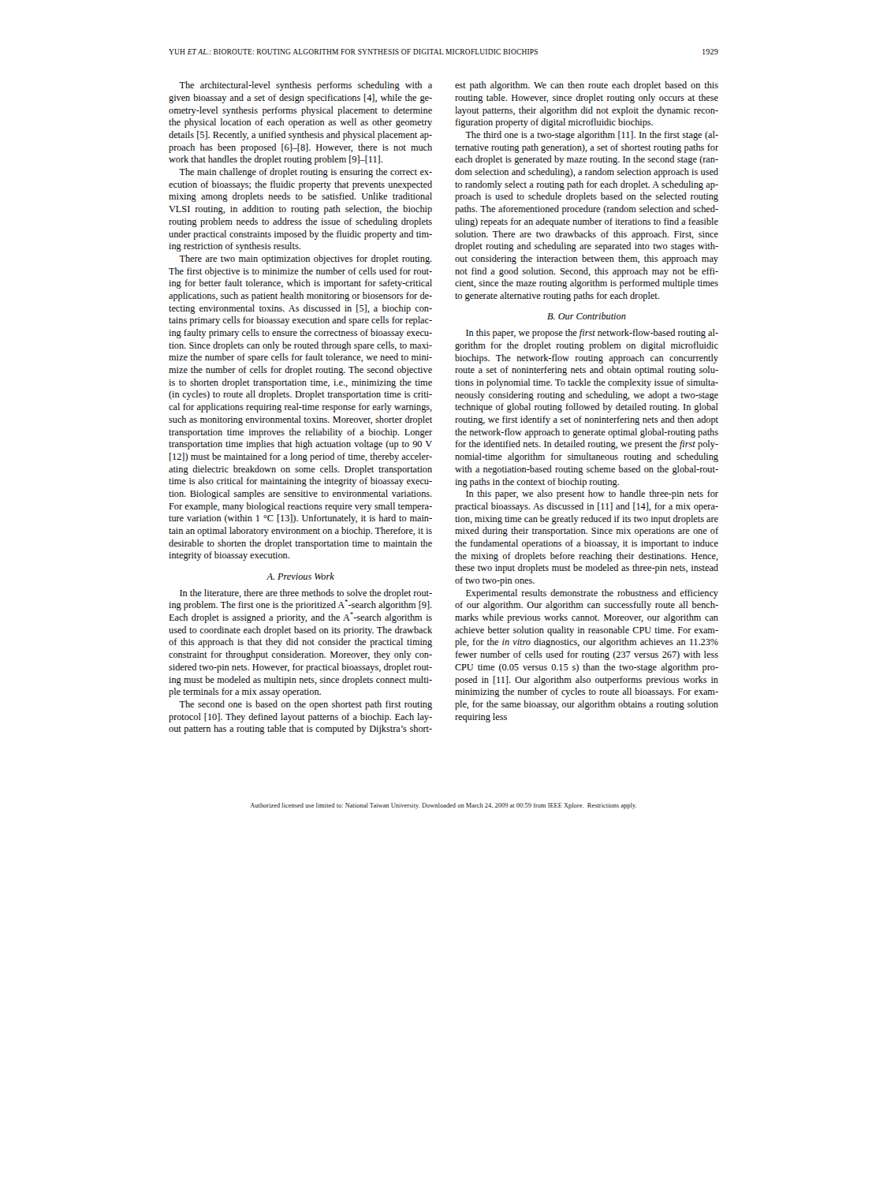YUH et al.: BIOROUTE: ROUTING ALGORITHM FOR SYNTHESIS OF DIGITAL MICROFLUIDIC BIOCHIPS
1929
The architectural-level synthesis performs scheduling with a given bioassay and a set of design specifications [4], while the geometry-level synthesis performs physical placement to determine the physical location of each operation as well as other geometry details [5]. Recently, a unified synthesis and physical placement approach has been proposed [6]–[8]. However, there is not much work that handles the droplet routing problem [9]–[11].
The main challenge of droplet routing is ensuring the correct execution of bioassays; the fluidic property that prevents unexpected mixing among droplets needs to be satisfied. Unlike traditional VLSI routing, in addition to routing path selection, the biochip routing problem needs to address the issue of scheduling droplets under practical constraints imposed by the fluidic property and timing restriction of synthesis results.
There are two main optimization objectives for droplet routing. The first objective is to minimize the number of cells used for routing for better fault tolerance, which is important for safety-critical applications, such as patient health monitoring or biosensors for detecting environmental toxins. As discussed in [5], a biochip contains primary cells for bioassay execution and spare cells for replacing faulty primary cells to ensure the correctness of bioassay execution. Since droplets can only be routed through spare cells, to maximize the number of spare cells for fault tolerance, we need to minimize the number of cells for droplet routing. The second objective is to shorten droplet transportation time, i.e., minimizing the time (in cycles) to route all droplets. Droplet transportation time is critical for applications requiring real-time response for early warnings, such as monitoring environmental toxins. Moreover, shorter droplet transportation time improves the reliability of a biochip. Longer transportation time implies that high actuation voltage (up to 90 V [12]) must be maintained for a long period of time, thereby accelerating dielectric breakdown on some cells. Droplet transportation time is also critical for maintaining the integrity of bioassay execution. Biological samples are sensitive to environmental variations. For example, many biological reactions require very small temperature variation (within 1 °C [13]). Unfortunately, it is hard to maintain an optimal laboratory environment on a biochip. Therefore, it is desirable to shorten the droplet transportation time to maintain the integrity of bioassay execution.
A. Previous Work
In the literature, there are three methods to solve the droplet routing problem. The first one is the prioritized A*-search algorithm [9]. Each droplet is assigned a priority, and the A*-search algorithm is used to coordinate each droplet based on its priority. The drawback of this approach is that they did not consider the practical timing constraint for throughput consideration. Moreover, they only considered two-pin nets. However, for practical bioassays, droplet routing must be modeled as multipin nets, since droplets connect multiple terminals for a mix assay operation.
The second one is based on the open shortest path first routing protocol [10]. They defined layout patterns of a biochip. Each layout pattern has a routing table that is computed by Dijkstra’s shortest path algorithm. We can then route each droplet based on this routing table. However, since droplet routing only occurs at these layout patterns, their algorithm did not exploit the dynamic reconfiguration property of digital microfluidic biochips.
The third one is a two-stage algorithm [11]. In the first stage (alternative routing path generation), a set of shortest routing paths for each droplet is generated by maze routing. In the second stage (random selection and scheduling), a random selection approach is used to randomly select a routing path for each droplet. A scheduling approach is used to schedule droplets based on the selected routing paths. The aforementioned procedure (random selection and scheduling) repeats for an adequate number of iterations to find a feasible solution. There are two drawbacks of this approach. First, since droplet routing and scheduling are separated into two stages without considering the interaction between them, this approach may not find a good solution. Second, this approach may not be efficient, since the maze routing algorithm is performed multiple times to generate alternative routing paths for each droplet.
B. Our Contribution
In this paper, we propose the first network-flow-based routing algorithm for the droplet routing problem on digital microfluidic biochips. The network-flow routing approach can concurrently route a set of noninterfering nets and obtain optimal routing solutions in polynomial time. To tackle the complexity issue of simultaneously considering routing and scheduling, we adopt a two-stage technique of global routing followed by detailed routing. In global routing, we first identify a set of noninterfering nets and then adopt the network-flow approach to generate optimal global-routing paths for the identified nets. In detailed routing, we present the first polynomial-time algorithm for simultaneous routing and scheduling with a negotiation-based routing scheme based on the global-routing paths in the context of biochip routing.
In this paper, we also present how to handle three-pin nets for practical bioassays. As discussed in [11] and [14], for a mix operation, mixing time can be greatly reduced if its two input droplets are mixed during their transportation. Since mix operations are one of the fundamental operations of a bioassay, it is important to induce the mixing of droplets before reaching their destinations. Hence, these two input droplets must be modeled as three-pin nets, instead of two two-pin ones.
Experimental results demonstrate the robustness and efficiency of our algorithm. Our algorithm can successfully route all benchmarks while previous works cannot. Moreover, our algorithm can achieve better solution quality in reasonable CPU time. For example, for the in vitro diagnostics, our algorithm achieves an 11.23% fewer number of cells used for routing (237 versus 267) with less CPU time (0.05 versus 0.15 s) than the two-stage algorithm proposed in [11]. Our algorithm also outperforms previous works in minimizing the number of cycles to route all bioassays. For example, for the same bioassay, our algorithm obtains a routing solution requiring less
Authorized licensed use limited to: National Taiwan University. Downloaded on March 24, 2009 at 00:59 from IEEE Xplore. Restrictions apply.